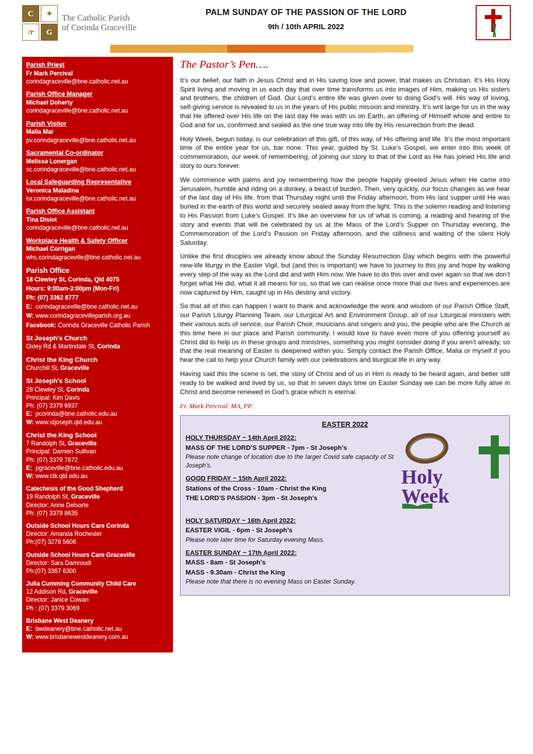C
✦
☞
G
The Catholic Parish
of Corinda Graceville
PALM SUNDAY OF THE PASSION OF THE LORD
9th / 10th APRIL 2022
Parish Priest
Fr Mark Percival
corindagraceville@bne.catholic.net.au
Parish Office Manager
Michael Doherty
corindagraceville@bne.catholic.net.au
Parish Visitor
Malia Mar
pv.corindagraceville@bne.catholic.net.au
Sacramental Co-ordinator
Melissa Lonergan
sc.corindagraceville@bne.catholic.net.au
Local Safeguarding Representative
Veronica Maladina
lsr.corindagraceville@bne.catholic.net.au
Parish Office Assistant
Tina Disiot
corindagraceville@bne.catholic.net.au
Workplace Health & Safety Officer
Michael Corrigan
whs.corindagraceville@bne.catholic.net.au
Parish Office
18 Clewley St, Corinda, Qld 4075
Hours: 9:00am-3:00pm (Mon-Fri)
Ph: (07) 3362 8777
E: corindagraceville@bne.catholic.net.au
W: www.corindagracevilleparish.org.au
Facebook: Corinda Graceville Catholic Parish
St Joseph’s Church
Oxley Rd & Martindale St, Corinda
Christ the King Church
Churchill St, Graceville
St Joseph’s School
28 Clewley St, Corinda
Principal: Kim Davis
Ph: (07) 3379 6937
E: pcorinda@bne.catholic.edu.au
W: www.stjoseph.qld.edu.au
Christ the King School
7 Randolph St, Graceville
Principal: Damien Sullivan
Ph: (07) 3379 7872
E: pgraceville@bne.catholic.edu.au
W: www.ctk.qld.edu.au
Catechesis of the Good Shepherd
19 Randolph St, Graceville
Director: Anne Delsorte
Ph: (07) 3379 8635
Outside School Hours Care Corinda
Director: Amanda Rochester
Ph:(07) 3278 5606
Outside School Hours Care Graceville
Director: Sara Damroudi
Ph:(07) 3367 6300
Julia Cumming Community Child Care
12 Addison Rd, Graceville
Director: Janice Cowan
Ph : (07) 3379 3069
Brisbane West Deanery
E: bwdeanery@bne.catholic.net.au
W: www.brisbanewestdeanery.com.au
The Pastor’s Pen….
It’s our belief, our faith in Jesus Christ and in His saving love and power, that makes us Christian. It’s His Holy Spirit living and moving in us each day that over time transforms us into images of Him, making us His sisters and brothers, the children of God. Our Lord’s entire life was given over to doing God’s will. His way of loving, self-giving service is revealed to us in the years of His public mission and ministry. It’s writ large for us in the way that He offered over His life on the last day He was with us on Earth, an offering of Himself whole and entire to God and for us, confirmed and sealed as the one true way into life by His resurrection from the dead.
Holy Week, begun today, is our celebration of this gift, of this way, of His offering and life. It’s the most important time of the entire year for us, bar none. This year, guided by St. Luke’s Gospel, we enter into this week of commemoration, our week of remembering, of joining our story to that of the Lord as He has joined His life and story to ours forever.
We commence with palms and joy remembering how the people happily greeted Jesus when He came into Jerusalem, humble and riding on a donkey, a beast of burden. Then, very quickly, our focus changes as we hear of the last day of His life, from that Thursday night until the Friday afternoon, from His last supper until He was buried in the earth of this world and securely sealed away from the light. This is the solemn reading and listening to His Passion from Luke’s Gospel. It’s like an overview for us of what is coming, a reading and hearing of the story and events that will be celebrated by us at the Mass of the Lord’s Supper on Thursday evening, the Commemoration of the Lord’s Passion on Friday afternoon, and the stillness and waiting of the silent Holy Saturday.
Unlike the first disciples we already know about the Sunday Resurrection Day which begins with the powerful new-life liturgy in the Easter Vigil, but (and this is important) we have to journey to this joy and hope by walking every step of the way as the Lord did and with Him now. We have to do this over and over again so that we don’t forget what He did, what it all means for us, so that we can realise once more that our lives and experiences are now captured by Him, caught up in His destiny and victory.
So that all of this can happen I want to thank and acknowledge the work and wisdom of our Parish Office Staff, our Parish Liturgy Planning Team, our Liturgical Art and Environment Group, all of our Liturgical ministers with their various acts of service, our Parish Choir, musicians and singers and you, the people who are the Church at this time here in our place and Parish community. I would love to have even more of you offering yourself as Christ did to help us in these groups and ministries, something you might consider doing if you aren’t already, so that the real meaning of Easter is deepened within you. Simply contact the Parish Office, Malia or myself if you hear the call to help your Church family with our celebrations and liturgical life in any way.
Having said this the scene is set, the story of Christ and of us in Him is ready to be heard again, and better still ready to be walked and lived by us, so that in seven days time on Easter Sunday we can be more fully alive in Christ and become renewed in God’s grace which is eternal.
Fr. Mark Percival. MA, PP.
EASTER 2022
HOLY THURSDAY ~ 14th April 2022:
MASS OF THE LORD’S SUPPER - 7pm - St Joseph’s
Please note change of location due to the larger Covid safe capacity of St Joseph’s.
GOOD FRIDAY ~ 15th April 2022:
Stations of the Cross - 10am - Christ the King
THE LORD’S PASSION - 3pm - St Joseph’s
HOLY SATURDAY ~ 16th April 2022:
EASTER VIGIL - 6pm - St Joseph’s
Please note later time for Saturday evening Mass.
EASTER SUNDAY ~ 17th April 2022:
MASS - 8am - St Joseph’s
MASS - 9.30am - Christ the King
Please note that there is no evening Mass on Easter Sunday.
Holy Week